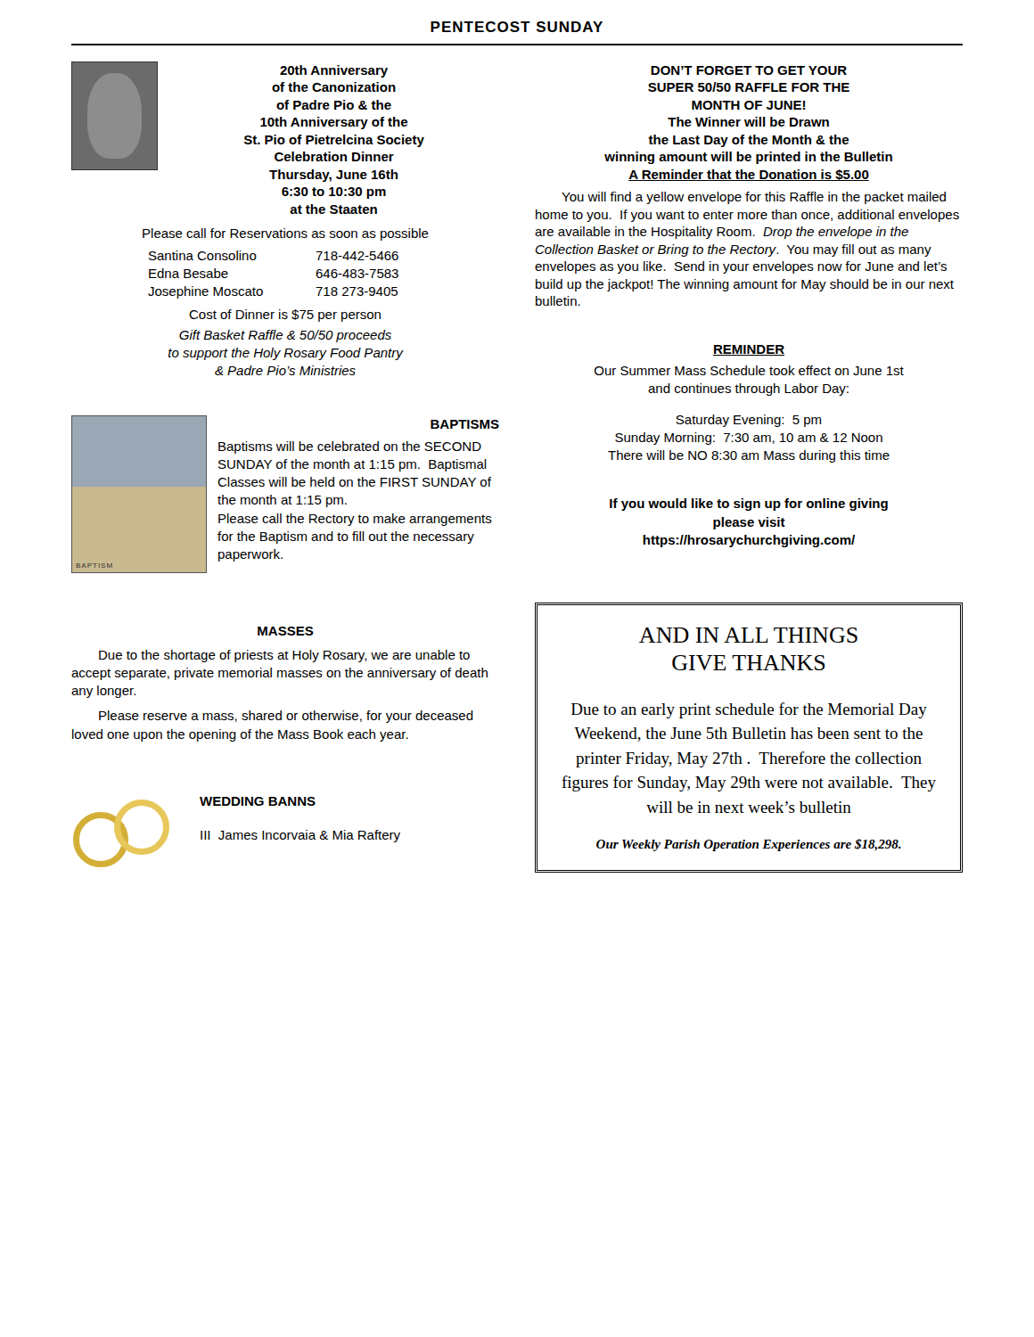PENTECOST SUNDAY
20th Anniversary
of the Canonization
of Padre Pio & the
10th Anniversary of the
St. Pio of Pietrelcina Society
Celebration Dinner
Thursday, June 16th
6:30 to 10:30 pm
at the Staaten
Please call for Reservations as soon as possible
Santina Consolino 718-442-5466
Edna Besabe 646-483-7583
Josephine Moscato 718 273-9405
Cost of Dinner is $75 per person
Gift Basket Raffle & 50/50 proceeds
to support the Holy Rosary Food Pantry
& Padre Pio’s Ministries
BAPTISMS
Baptisms will be celebrated on the SECOND SUNDAY of the month at 1:15 pm. Baptismal Classes will be held on the FIRST SUNDAY of the month at 1:15 pm.
Please call the Rectory to make arrangements for the Baptism and to fill out the necessary paperwork.
MASSES
Due to the shortage of priests at Holy Rosary, we are unable to accept separate, private memorial masses on the anniversary of death any longer.
Please reserve a mass, shared or otherwise, for your deceased loved one upon the opening of the Mass Book each year.
WEDDING BANNS
III James Incorvaia & Mia Raftery
DON’T FORGET TO GET YOUR
SUPER 50/50 RAFFLE FOR THE
MONTH OF JUNE!
The Winner will be Drawn
the Last Day of the Month & the
winning amount will be printed in the Bulletin
A Reminder that the Donation is $5.00
You will find a yellow envelope for this Raffle in the packet mailed home to you. If you want to enter more than once, additional envelopes are available in the Hospitality Room. Drop the envelope in the Collection Basket or Bring to the Rectory. You may fill out as many envelopes as you like. Send in your envelopes now for June and let’s build up the jackpot! The winning amount for May should be in our next bulletin.
REMINDER
Our Summer Mass Schedule took effect on June 1st
and continues through Labor Day:
Saturday Evening: 5 pm
Sunday Morning: 7:30 am, 10 am & 12 Noon
There will be NO 8:30 am Mass during this time
If you would like to sign up for online giving
please visit
https://hrosarychurchgiving.com/
AND IN ALL THINGS
GIVE THANKS
Due to an early print schedule for the Memorial Day Weekend, the June 5th Bulletin has been sent to the printer Friday, May 27th . Therefore the collection figures for Sunday, May 29th were not available. They will be in next week’s bulletin
Our Weekly Parish Operation Experiences are $18,298.